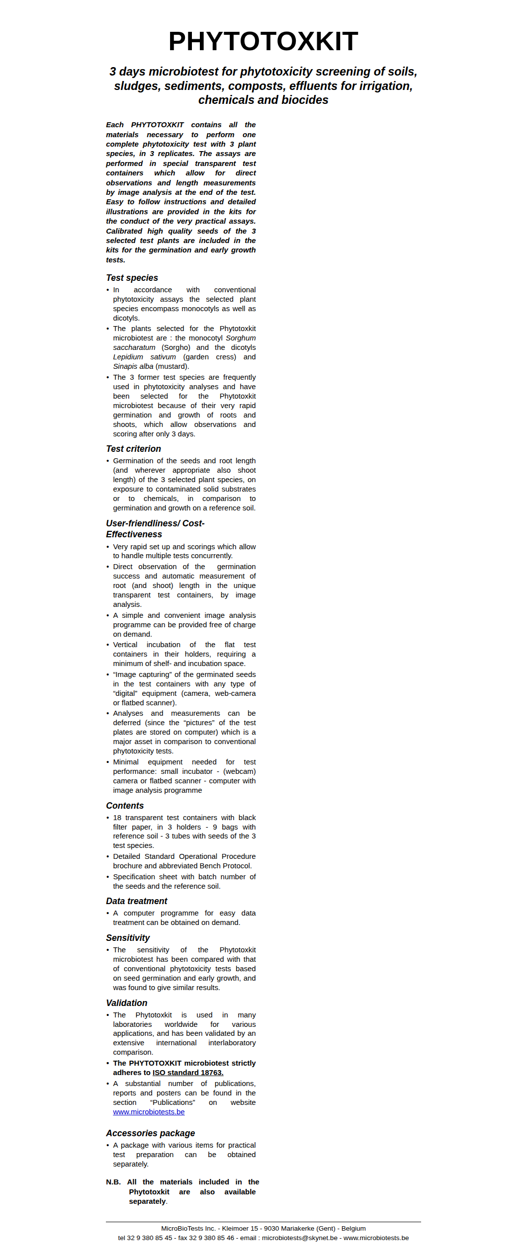PHYTOTOXKIT
3 days microbiotest for phytotoxicity screening of soils, sludges, sediments, composts, effluents for irrigation, chemicals and biocides
Each PHYTOTOXKIT contains all the materials necessary to perform one complete phytotoxicity test with 3 plant species, in 3 replicates. The assays are performed in special transparent test containers which allow for direct observations and length measurements by image analysis at the end of the test. Easy to follow instructions and detailed illustrations are provided in the kits for the conduct of the very practical assays. Calibrated high quality seeds of the 3 selected test plants are included in the kits for the germination and early growth tests.
Test species
In accordance with conventional phytotoxicity assays the selected plant species encompass monocotyls as well as dicotyls.
The plants selected for the Phytotoxkit microbiotest are : the monocotyl Sorghum saccharatum (Sorgho) and the dicotyls Lepidium sativum (garden cress) and Sinapis alba (mustard).
The 3 former test species are frequently used in phytotoxicity analyses and have been selected for the Phytotoxkit microbiotest because of their very rapid germination and growth of roots and shoots, which allow observations and scoring after only 3 days.
Test criterion
Germination of the seeds and root length (and wherever appropriate also shoot length) of the 3 selected plant species, on exposure to contaminated solid substrates or to chemicals, in comparison to germination and growth on a reference soil.
User-friendliness/ Cost-Effectiveness
Very rapid set up and scorings which allow to handle multiple tests concurrently.
Direct observation of the germination success and automatic measurement of root (and shoot) length in the unique transparent test containers, by image analysis.
A simple and convenient image analysis programme can be provided free of charge on demand.
Vertical incubation of the flat test containers in their holders, requiring a minimum of shelf- and incubation space.
“Image capturing” of the germinated seeds in the test containers with any type of “digital” equipment (camera, web-camera or flatbed scanner).
Analyses and measurements can be deferred (since the “pictures” of the test plates are stored on computer) which is a major asset in comparison to conventional phytotoxicity tests.
Minimal equipment needed for test performance: small incubator - (webcam) camera or flatbed scanner - computer with image analysis programme
Contents
18 transparent test containers with black filter paper, in 3 holders - 9 bags with reference soil - 3 tubes with seeds of the 3 test species.
Detailed Standard Operational Procedure brochure and abbreviated Bench Protocol.
Specification sheet with batch number of the seeds and the reference soil.
Data treatment
A computer programme for easy data treatment can be obtained on demand.
Sensitivity
The sensitivity of the Phytotoxkit microbiotest has been compared with that of conventional phytotoxicity tests based on seed germination and early growth, and was found to give similar results.
Validation
The Phytotoxkit is used in many laboratories worldwide for various applications, and has been validated by an extensive international interlaboratory comparison.
The PHYTOTOXKIT microbiotest strictly adheres to ISO standard 18763.
A substantial number of publications, reports and posters can be found in the section “Publications” on website www.microbiotests.be
Accessories package
A package with various items for practical test preparation can be obtained separately.
N.B. All the materials included in the Phytotoxkit are also available separately.
MicroBioTests Inc. - Kleimoer 15 - 9030 Mariakerke (Gent) - Belgium
tel 32 9 380 85 45 - fax 32 9 380 85 46 - email : microbiotests@skynet.be - www.microbiotests.be